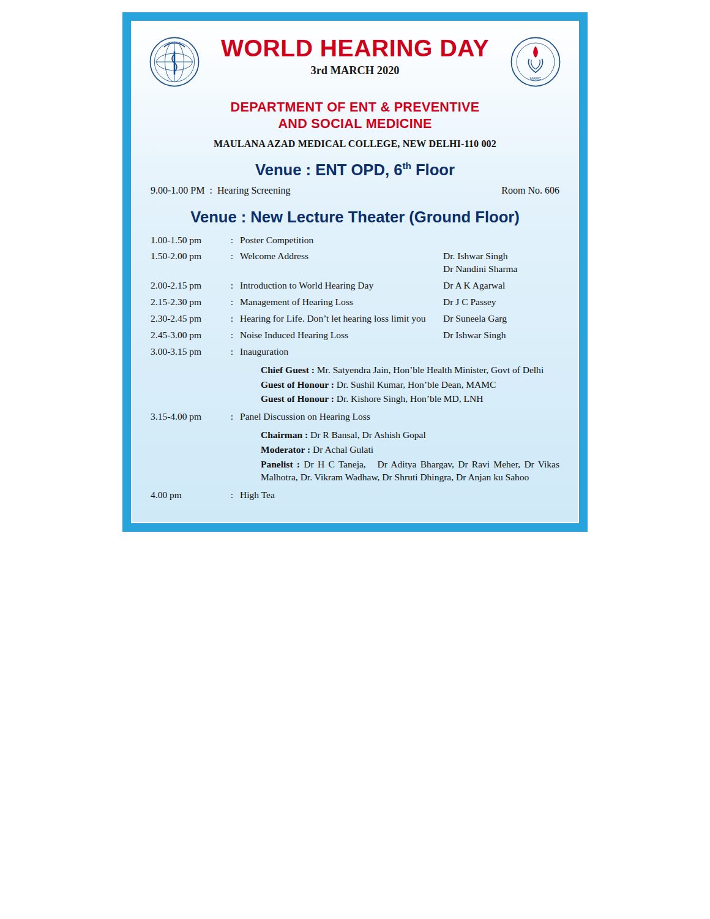WORLD HEARING DAY
3rd MARCH 2020
MAMC
DEPARTMENT OF ENT & PREVENTIVE
AND SOCIAL MEDICINE
MAULANA AZAD MEDICAL COLLEGE, NEW DELHI-110 002
Venue : ENT OPD, 6th Floor
9.00-1.00 PM : Hearing Screening Room No. 606
Venue : New Lecture Theater (Ground Floor)
| 1.00-1.50 pm | : | Poster Competition | |
| 1.50-2.00 pm | : | Welcome Address | Dr. Ishwar Singh Dr Nandini Sharma |
| 2.00-2.15 pm | : | Introduction to World Hearing Day | Dr A K Agarwal |
| 2.15-2.30 pm | : | Management of Hearing Loss | Dr J C Passey |
| 2.30-2.45 pm | : | Hearing for Life. Don’t let hearing loss limit you | Dr Suneela Garg |
| 2.45-3.00 pm | : | Noise Induced Hearing Loss | Dr Ishwar Singh |
| 3.00-3.15 pm | : | Inauguration |
| | | Chief Guest : Mr. Satyendra Jain, Hon’ble Health Minister, Govt of Delhi Guest of Honour : Dr. Sushil Kumar, Hon’ble Dean, MAMC Guest of Honour : Dr. Kishore Singh, Hon’ble MD, LNH |
| 3.15-4.00 pm | : | Panel Discussion on Hearing Loss |
| | | Chairman : Dr R Bansal, Dr Ashish Gopal Moderator : Dr Achal Gulati Panelist : Dr H C Taneja, Dr Aditya Bhargav, Dr Ravi Meher, Dr Vikas Malhotra, Dr. Vikram Wadhaw, Dr Shruti Dhingra, Dr Anjan ku Sahoo |
| 4.00 pm | : | High Tea |